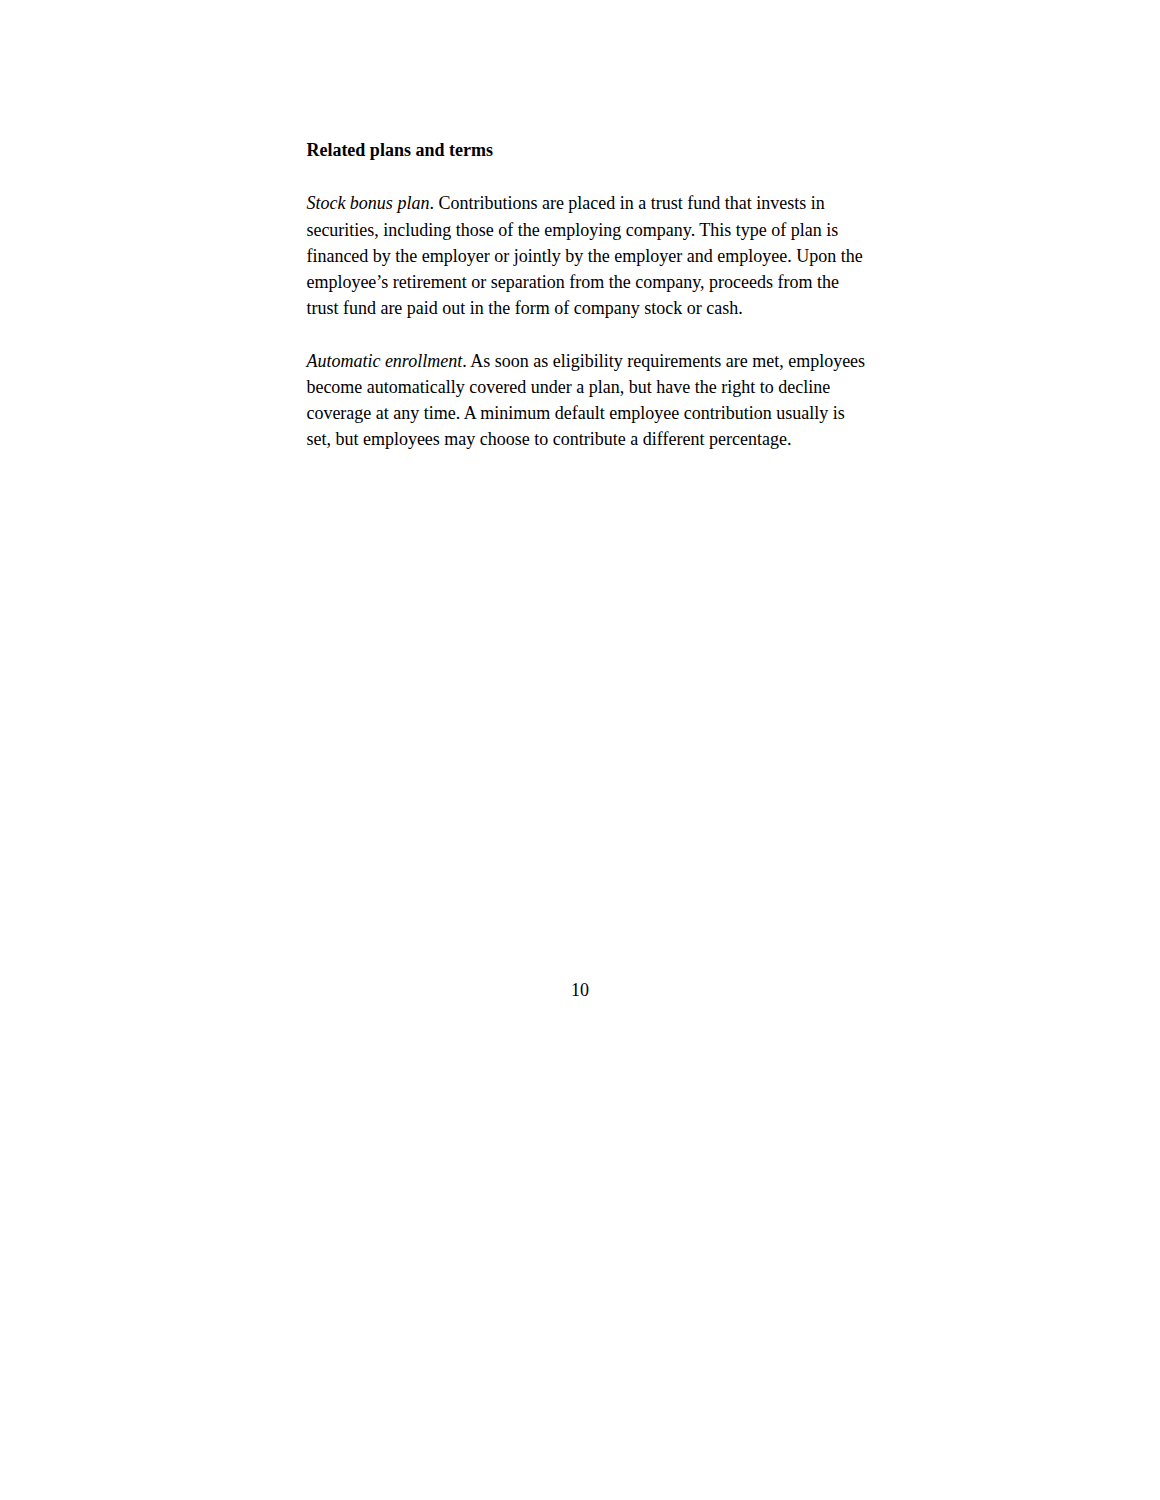Related plans and terms
Stock bonus plan. Contributions are placed in a trust fund that invests in securities, including those of the employing company. This type of plan is financed by the employer or jointly by the employer and employee. Upon the employee’s retirement or separation from the company, proceeds from the trust fund are paid out in the form of company stock or cash.
Automatic enrollment. As soon as eligibility requirements are met, employees become automatically covered under a plan, but have the right to decline coverage at any time. A minimum default employee contribution usually is set, but employees may choose to contribute a different percentage.
10